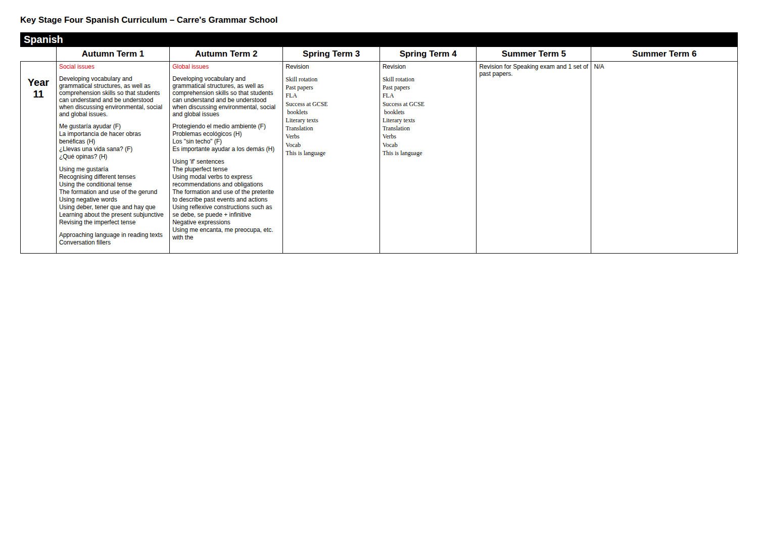Key Stage Four Spanish Curriculum – Carre's Grammar School
| Spanish |
| | Autumn Term 1 | Autumn Term 2 | Spring Term 3 | Spring Term 4 | Summer Term 5 | Summer Term 6 |
| Year 11 | Social issues Developing vocabulary and grammatical structures, as well as comprehension skills so that students can understand and be understood when discussing environmental, social and global issues. Me gustaría ayudar (F) La importancia de hacer obras benéficas (H) ¿Llevas una vida sana? (F) ¿Qué opinas? (H) Using me gustaría Recognising different tenses Using the conditional tense The formation and use of the gerund Using negative words Using deber, tener que and hay que Learning about the present subjunctive Revising the imperfect tense Approaching language in reading texts Conversation fillers | Global issues Developing vocabulary and grammatical structures, as well as comprehension skills so that students can understand and be understood when discussing environmental, social and global issues Protegiendo el medio ambiente (F) Problemas ecológicos (H) Los "sin techo" (F) Es importante ayudar a los demás (H) Using 'if' sentences The pluperfect tense Using modal verbs to express recommendations and obligations The formation and use of the preterite to describe past events and actions Using reflexive constructions such as se debe, se puede + infinitive Negative expressions Using me encanta, me preocupa, etc. with the | Revision Skill rotation Past papers FLA Success at GCSE booklets Literary texts Translation Verbs Vocab This is language | Revision Skill rotation Past papers FLA Success at GCSE booklets Literary texts Translation Verbs Vocab This is language | Revision for Speaking exam and 1 set of past papers. | N/A |